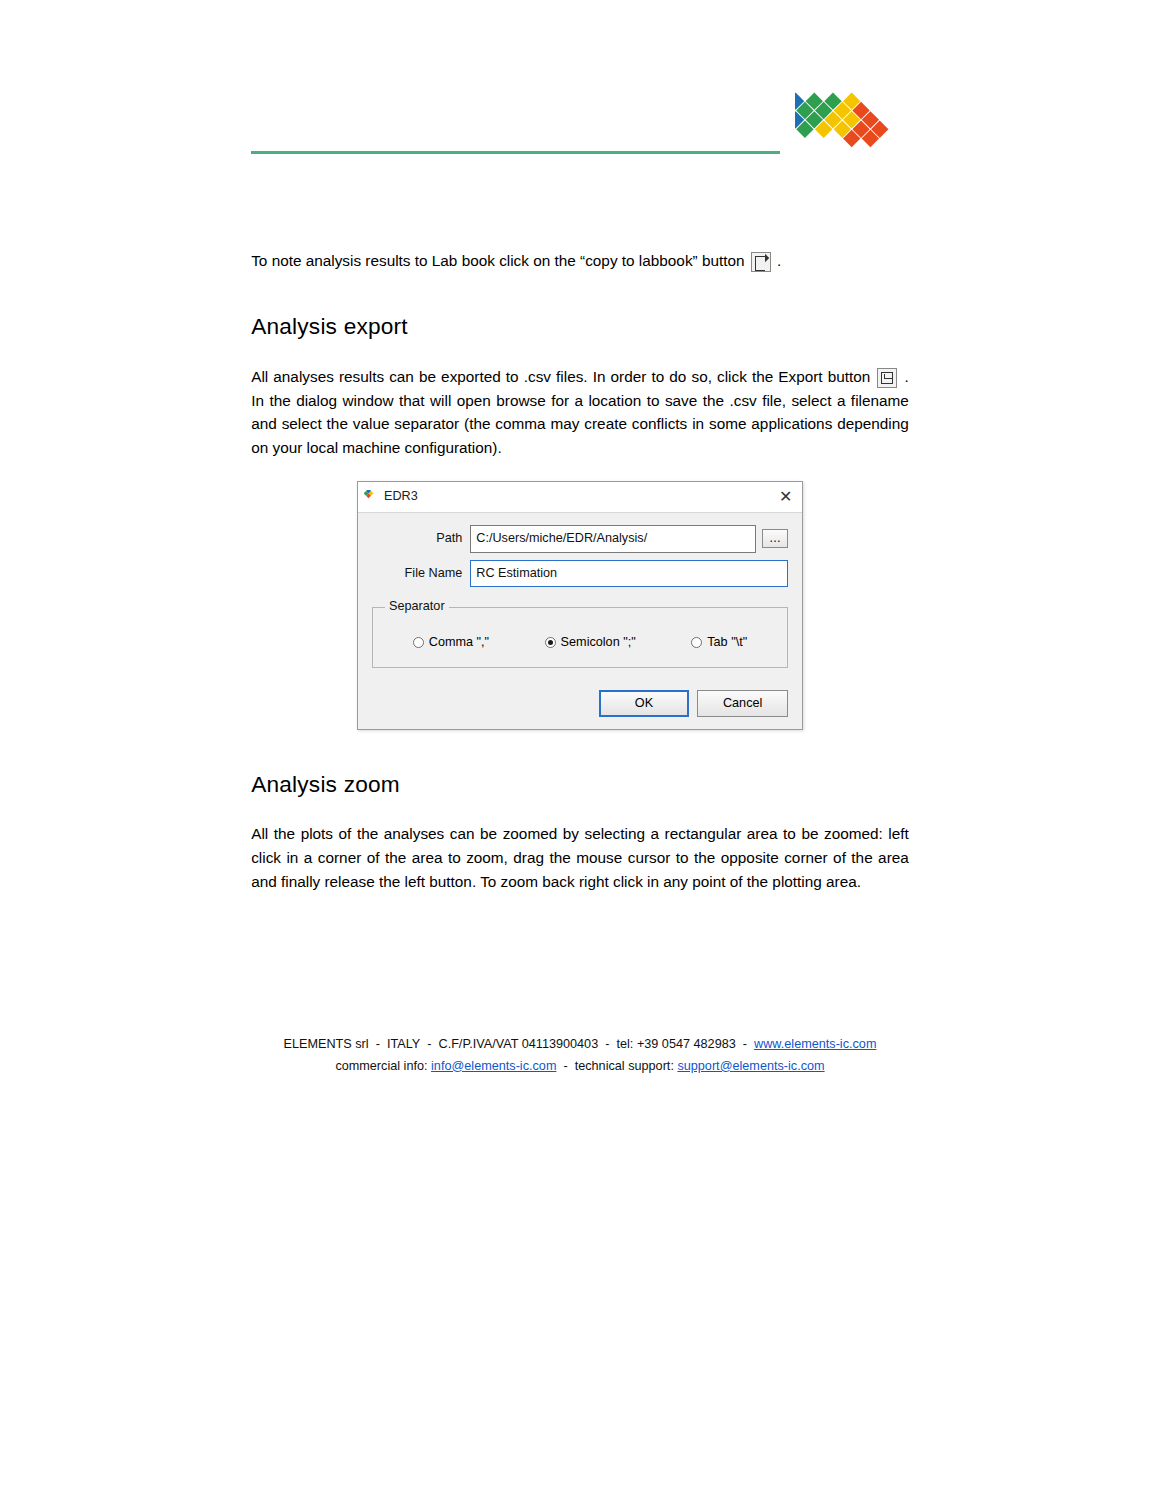To note analysis results to Lab book click on the “copy to labbook” button .
Analysis export
All analyses results can be exported to .csv files. In order to do so, click the Export button . In the dialog window that will open browse for a location to save the .csv file, select a filename and select the value separator (the comma may create conflicts in some applications depending on your local machine configuration).
EDR3 ✕
Path
C:/Users/miche/EDR/Analysis/
…
File Name
RC Estimation
Separator
Comma ","
Semicolon ";"
Tab "\t"
OK
Cancel
Analysis zoom
All the plots of the analyses can be zoomed by selecting a rectangular area to be zoomed: left click in a corner of the area to zoom, drag the mouse cursor to the opposite corner of the area and finally release the left button. To zoom back right click in any point of the plotting area.
ELEMENTS srl - ITALY - C.F/P.IVA/VAT 04113900403 - tel: +39 0547 482983 - www.elements-ic.com
commercial info: info@elements-ic.com - technical support: support@elements-ic.com